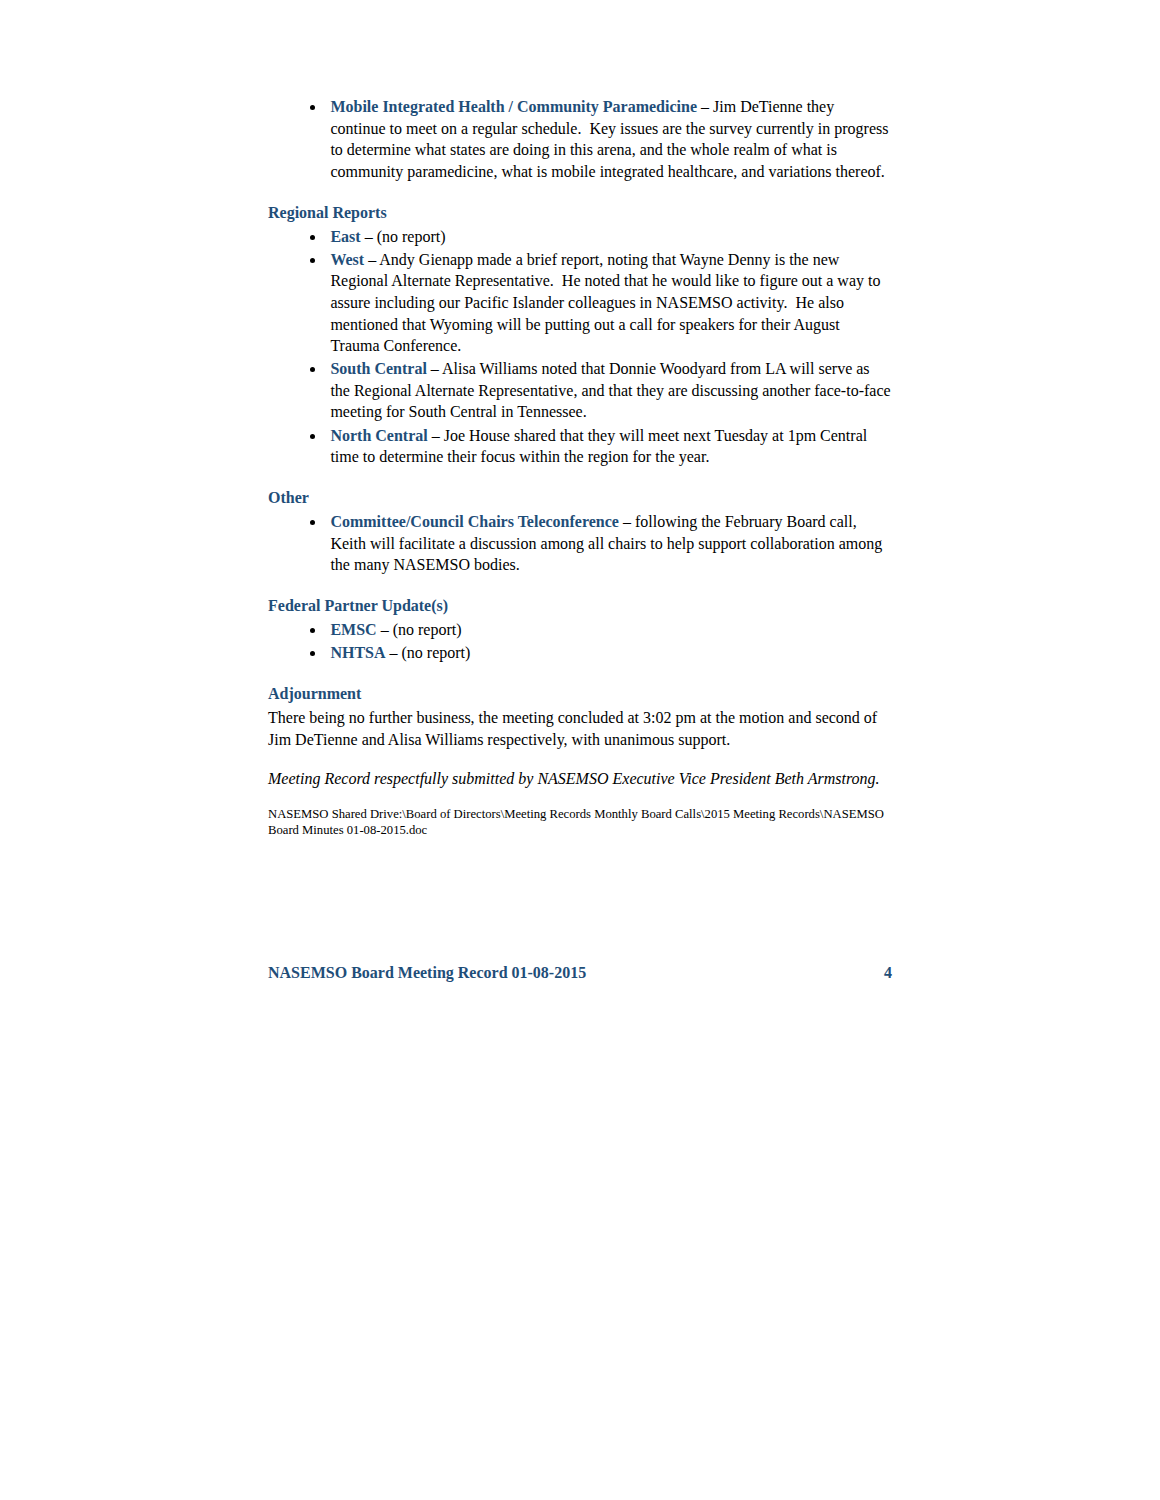Mobile Integrated Health / Community Paramedicine – Jim DeTienne they continue to meet on a regular schedule. Key issues are the survey currently in progress to determine what states are doing in this arena, and the whole realm of what is community paramedicine, what is mobile integrated healthcare, and variations thereof.
Regional Reports
East – (no report)
West – Andy Gienapp made a brief report, noting that Wayne Denny is the new Regional Alternate Representative. He noted that he would like to figure out a way to assure including our Pacific Islander colleagues in NASEMSO activity. He also mentioned that Wyoming will be putting out a call for speakers for their August Trauma Conference.
South Central – Alisa Williams noted that Donnie Woodyard from LA will serve as the Regional Alternate Representative, and that they are discussing another face-to-face meeting for South Central in Tennessee.
North Central – Joe House shared that they will meet next Tuesday at 1pm Central time to determine their focus within the region for the year.
Other
Committee/Council Chairs Teleconference – following the February Board call, Keith will facilitate a discussion among all chairs to help support collaboration among the many NASEMSO bodies.
Federal Partner Update(s)
EMSC – (no report)
NHTSA – (no report)
Adjournment
There being no further business, the meeting concluded at 3:02 pm at the motion and second of Jim DeTienne and Alisa Williams respectively, with unanimous support.
Meeting Record respectfully submitted by NASEMSO Executive Vice President Beth Armstrong.
NASEMSO Shared Drive:\Board of Directors\Meeting Records Monthly Board Calls\2015 Meeting Records\NASEMSO Board Minutes 01-08-2015.doc
NASEMSO Board Meeting Record 01-08-2015 4